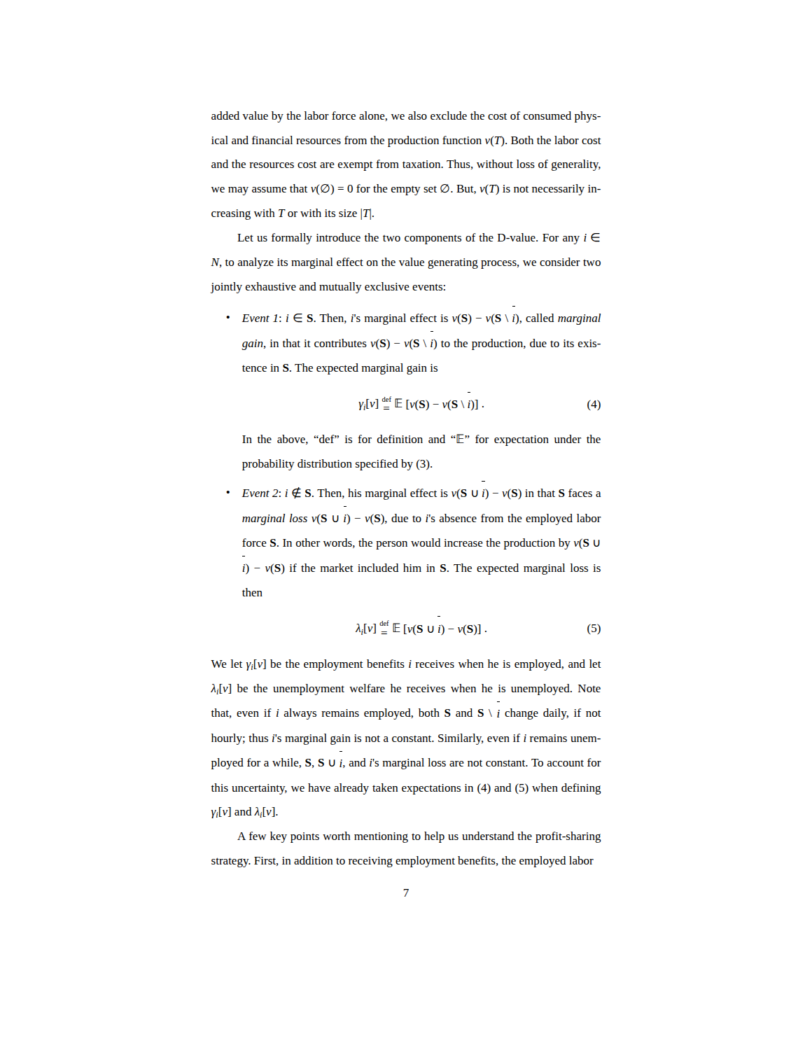added value by the labor force alone, we also exclude the cost of consumed physical and financial resources from the production function v(T). Both the labor cost and the resources cost are exempt from taxation. Thus, without loss of generality, we may assume that v(∅) = 0 for the empty set ∅. But, v(T) is not necessarily increasing with T or with its size |T|.
Let us formally introduce the two components of the D-value. For any i ∈ N, to analyze its marginal effect on the value generating process, we consider two jointly exhaustive and mutually exclusive events:
Event 1: i ∈ S. Then, i's marginal effect is v(S) − v(S \ i), called marginal gain, in that it contributes v(S) − v(S \ i) to the production, due to its existence in S. The expected marginal gain is
γi[v] def= 𝔼 [v(S) − v(S \ i)] . (4)
In the above, “def” is for definition and “𝔼” for expectation under the probability distribution specified by (3).
Event 2: i ∉ S. Then, his marginal effect is v(S ∪ i) − v(S) in that S faces a marginal loss v(S ∪ i) − v(S), due to i's absence from the employed labor force S. In other words, the person would increase the production by v(S ∪ i) − v(S) if the market included him in S. The expected marginal loss is then
λi[v] def= 𝔼 [v(S ∪ i) − v(S)] . (5)
We let γi[v] be the employment benefits i receives when he is employed, and let λi[v] be the unemployment welfare he receives when he is unemployed. Note that, even if i always remains employed, both S and S \ i change daily, if not hourly; thus i's marginal gain is not a constant. Similarly, even if i remains unemployed for a while, S, S ∪ i, and i's marginal loss are not constant. To account for this uncertainty, we have already taken expectations in (4) and (5) when defining γi[v] and λi[v].
A few key points worth mentioning to help us understand the profit-sharing strategy. First, in addition to receiving employment benefits, the employed labor
7